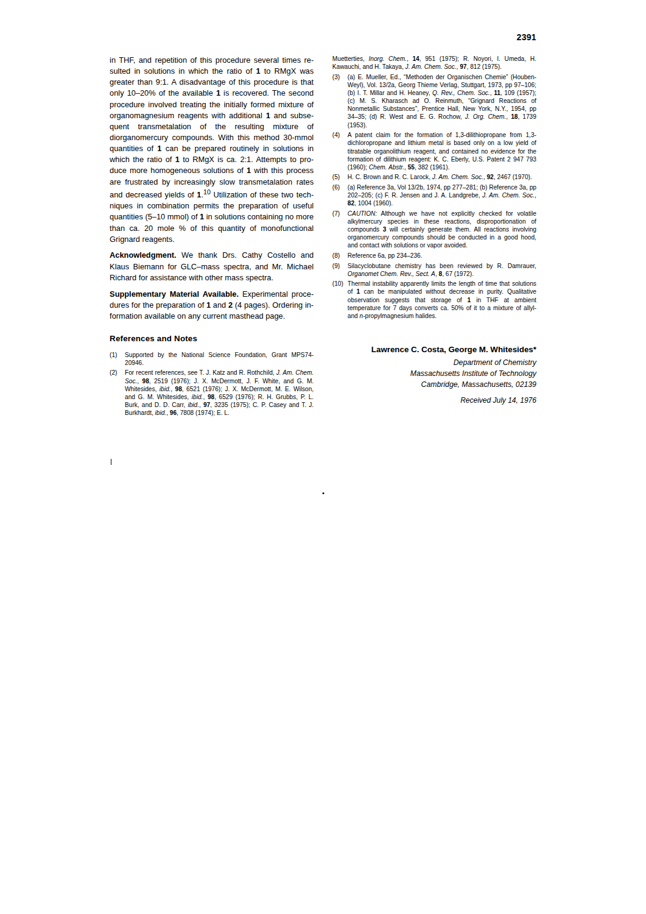2391
in THF, and repetition of this procedure several times resulted in solutions in which the ratio of 1 to RMgX was greater than 9:1. A disadvantage of this procedure is that only 10–20% of the available 1 is recovered. The second procedure involved treating the initially formed mixture of organomagnesium reagents with additional 1 and subsequent transmetalation of the resulting mixture of diorganomercury compounds. With this method 30-mmol quantities of 1 can be prepared routinely in solutions in which the ratio of 1 to RMgX is ca. 2:1. Attempts to produce more homogeneous solutions of 1 with this process are frustrated by increasingly slow transmetalation rates and decreased yields of 1.10 Utilization of these two techniques in combination permits the preparation of useful quantities (5–10 mmol) of 1 in solutions containing no more than ca. 20 mole % of this quantity of monofunctional Grignard reagents.
Acknowledgment. We thank Drs. Cathy Costello and Klaus Biemann for GLC–mass spectra, and Mr. Michael Richard for assistance with other mass spectra.
Supplementary Material Available. Experimental procedures for the preparation of 1 and 2 (4 pages). Ordering information available on any current masthead page.
References and Notes
(1) Supported by the National Science Foundation, Grant MPS74-20946.
(2) For recent references, see T. J. Katz and R. Rothchild, J. Am. Chem. Soc., 98, 2519 (1976); J. X. McDermott, J. F. White, and G. M. Whitesides, ibid., 98, 6521 (1976); J. X. McDermott, M. E. Wilson, and G. M. Whitesides, ibid., 98, 6529 (1976); R. H. Grubbs, P. L. Burk, and D. D. Carr, ibid., 97, 3235 (1975); C. P. Casey and T. J. Burkhardt, ibid., 96, 7808 (1974); E. L.
Muetterties, Inorg. Chem., 14, 951 (1975); R. Noyori, I. Umeda, H. Kawauchi, and H. Takaya, J. Am. Chem. Soc., 97, 812 (1975).
(3)(a) E. Mueller, Ed., “Methoden der Organischen Chemie” (Houben-Weyl), Vol. 13/2a, Georg Thieme Verlag, Stuttgart, 1973, pp 97–106; (b) I. T. Millar and H. Heaney, Q. Rev., Chem. Soc., 11, 109 (1957); (c) M. S. Kharasch ad O. Reinmuth, “Grignard Reactions of Nonmetallic Substances”, Prentice Hall, New York, N.Y., 1954, pp 34–35; (d) R. West and E. G. Rochow, J. Org. Chem., 18, 1739 (1953).
(4) A patent claim for the formation of 1,3-dilithiopropane from 1,3-dichloropropane and lithium metal is based only on a low yield of titratable organolithium reagent, and contained no evidence for the formation of dilithium reagent: K. C. Eberly, U.S. Patent 2 947 793 (1960); Chem. Abstr., 55, 382 (1961).
(5) H. C. Brown and R. C. Larock, J. Am. Chem. Soc., 92, 2467 (1970).
(6)(a) Reference 3a, Vol 13/2b, 1974, pp 277–281; (b) Reference 3a, pp 202–205; (c) F. R. Jensen and J. A. Landgrebe, J. Am. Chem. Soc., 82, 1004 (1960).
(7) CAUTION: Although we have not explicitly checked for volatile alkylmercury species in these reactions, disproportionation of compounds 3 will certainly generate them. All reactions involving organomercury compounds should be conducted in a good hood, and contact with solutions or vapor avoided.
(8) Reference 6a, pp 234–236.
(9) Silacyclobutane chemistry has been reviewed by R. Damrauer, Organomet Chem. Rev., Sect. A, 8, 67 (1972).
(10) Thermal instability apparently limits the length of time that solutions of 1 can be manipulated without decrease in purity. Qualitative observation suggests that storage of 1 in THF at ambient temperature for 7 days converts ca. 50% of it to a mixture of allyl- and n-propylmagnesium halides.
Lawrence C. Costa, George M. Whitesides*
Department of Chemistry
Massachusetts Institute of Technology
Cambridge, Massachusetts, 02139
Received July 14, 1976